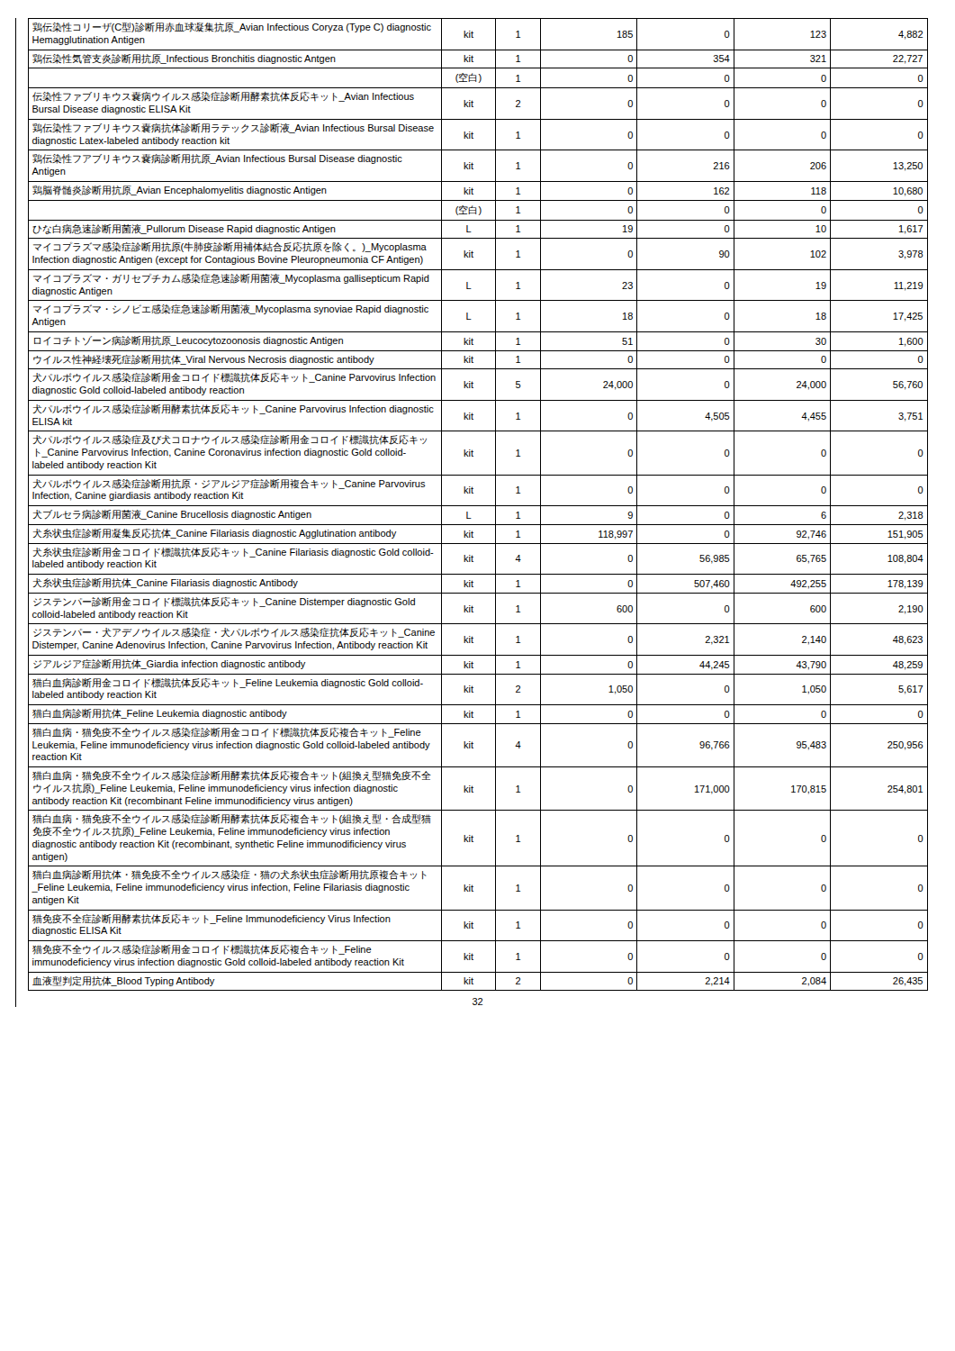| 鶏伝染性コリーザ(C型)診断用赤血球凝集抗原_Avian Infectious Coryza (Type C) diagnostic Hemagglutination Antigen | kit | 1 | 185 | 0 | 123 | 4,882 |
| 鶏伝染性気管支炎診断用抗原_Infectious Bronchitis diagnostic Antgen | kit | 1 | 0 | 354 | 321 | 22,727 |
| | (空白) | 1 | 0 | 0 | 0 | 0 |
| 伝染性ファブリキウス嚢病ウイルス感染症診断用酵素抗体反応キット_Avian Infectious Bursal Disease diagnostic ELISA Kit | kit | 2 | 0 | 0 | 0 | 0 |
| 鶏伝染性ファブリキウス嚢病抗体診断用ラテックス診断液_Avian Infectious Bursal Disease diagnostic Latex-labeled antibody reaction kit | kit | 1 | 0 | 0 | 0 | 0 |
| 鶏伝染性フアブリキウス嚢病診断用抗原_Avian Infectious Bursal Disease diagnostic Antigen | kit | 1 | 0 | 216 | 206 | 13,250 |
| 鶏脳脊髄炎診断用抗原_Avian Encephalomyelitis diagnostic Antigen | kit | 1 | 0 | 162 | 118 | 10,680 |
| | (空白) | 1 | 0 | 0 | 0 | 0 |
| ひな白病急速診断用菌液_Pullorum Disease Rapid diagnostic Antigen | L | 1 | 19 | 0 | 10 | 1,617 |
| マイコプラズマ感染症診断用抗原(牛肺疫診断用補体結合反応抗原を除く。)_Mycoplasma Infection diagnostic Antigen (except for Contagious Bovine Pleuropneumonia CF Antigen) | kit | 1 | 0 | 90 | 102 | 3,978 |
| マイコプラズマ・ガリセプチカム感染症急速診断用菌液_Mycoplasma gallisepticum Rapid diagnostic Antigen | L | 1 | 23 | 0 | 19 | 11,219 |
| マイコプラズマ・シノビエ感染症急速診断用菌液_Mycoplasma synoviae Rapid diagnostic Antigen | L | 1 | 18 | 0 | 18 | 17,425 |
| ロイコチトゾーン病診断用抗原_Leucocytozoonosis diagnostic Antigen | kit | 1 | 51 | 0 | 30 | 1,600 |
| ウイルス性神経壊死症診断用抗体_Viral Nervous Necrosis diagnostic antibody | kit | 1 | 0 | 0 | 0 | 0 |
| 犬パルボウイルス感染症診断用金コロイド標識抗体反応キット_Canine Parvovirus Infection diagnostic Gold colloid-labeled antibody reaction | kit | 5 | 24,000 | 0 | 24,000 | 56,760 |
| 犬パルボウイルス感染症診断用酵素抗体反応キット_Canine Parvovirus Infection diagnostic ELISA kit | kit | 1 | 0 | 4,505 | 4,455 | 3,751 |
| 犬パルボウイルス感染症及び犬コロナウイルス感染症診断用金コロイド標識抗体反応キット_Canine Parvovirus Infection, Canine Coronavirus infection diagnostic Gold colloid-labeled antibody reaction Kit | kit | 1 | 0 | 0 | 0 | 0 |
| 犬パルボウイルス感染症診断用抗原・ジアルジア症診断用複合キット_Canine Parvovirus Infection, Canine giardiasis antibody reaction Kit | kit | 1 | 0 | 0 | 0 | 0 |
| 犬ブルセラ病診断用菌液_Canine Brucellosis diagnostic Antigen | L | 1 | 9 | 0 | 6 | 2,318 |
| 犬糸状虫症診断用凝集反応抗体_Canine Filariasis diagnostic Agglutination antibody | kit | 1 | 118,997 | 0 | 92,746 | 151,905 |
| 犬糸状虫症診断用金コロイド標識抗体反応キット_Canine Filariasis diagnostic Gold colloid-labeled antibody reaction Kit | kit | 4 | 0 | 56,985 | 65,765 | 108,804 |
| 犬糸状虫症診断用抗体_Canine Filariasis diagnostic Antibody | kit | 1 | 0 | 507,460 | 492,255 | 178,139 |
| ジステンパー診断用金コロイド標識抗体反応キット_Canine Distemper diagnostic Gold colloid-labeled antibody reaction Kit | kit | 1 | 600 | 0 | 600 | 2,190 |
| ジステンパー・犬アデノウイルス感染症・犬パルボウイルス感染症抗体反応キット_Canine Distemper, Canine Adenovirus Infection, Canine Parvovirus Infection, Antibody reaction Kit | kit | 1 | 0 | 2,321 | 2,140 | 48,623 |
| ジアルジア症診断用抗体_Giardia infection diagnostic antibody | kit | 1 | 0 | 44,245 | 43,790 | 48,259 |
| 猫白血病診断用金コロイド標識抗体反応キット_Feline Leukemia diagnostic Gold colloid-labeled antibody reaction Kit | kit | 2 | 1,050 | 0 | 1,050 | 5,617 |
| 猫白血病診断用抗体_Feline Leukemia diagnostic antibody | kit | 1 | 0 | 0 | 0 | 0 |
| 猫白血病・猫免疫不全ウイルス感染症診断用金コロイド標識抗体反応複合キット_Feline Leukemia, Feline immunodeficiency virus infection diagnostic Gold colloid-labeled antibody reaction Kit | kit | 4 | 0 | 96,766 | 95,483 | 250,956 |
| 猫白血病・猫免疫不全ウイルス感染症診断用酵素抗体反応複合キット(組換え型猫免疫不全ウイルス抗原)_Feline Leukemia, Feline immunodeficiency virus infection diagnostic antibody reaction Kit (recombinant Feline immunodificiency virus antigen) | kit | 1 | 0 | 171,000 | 170,815 | 254,801 |
| 猫白血病・猫免疫不全ウイルス感染症診断用酵素抗体反応複合キット(組換え型・合成型猫免疫不全ウイルス抗原)_Feline Leukemia, Feline immunodeficiency virus infection diagnostic antibody reaction Kit (recombinant, synthetic Feline immunodificiency virus antigen) | kit | 1 | 0 | 0 | 0 | 0 |
| 猫白血病診断用抗体・猫免疫不全ウイルス感染症・猫の犬糸状虫症診断用抗原複合キット_Feline Leukemia, Feline immunodeficiency virus infection, Feline Filariasis diagnostic antigen Kit | kit | 1 | 0 | 0 | 0 | 0 |
| 猫免疫不全症診断用酵素抗体反応キット_Feline Immunodeficiency Virus Infection diagnostic ELISA Kit | kit | 1 | 0 | 0 | 0 | 0 |
| 猫免疫不全ウイルス感染症診断用金コロイド標識抗体反応複合キット_Feline immunodeficiency virus infection diagnostic Gold colloid-labeled antibody reaction Kit | kit | 1 | 0 | 0 | 0 | 0 |
| 血液型判定用抗体_Blood Typing Antibody | kit | 2 | 0 | 2,214 | 2,084 | 26,435 |
32